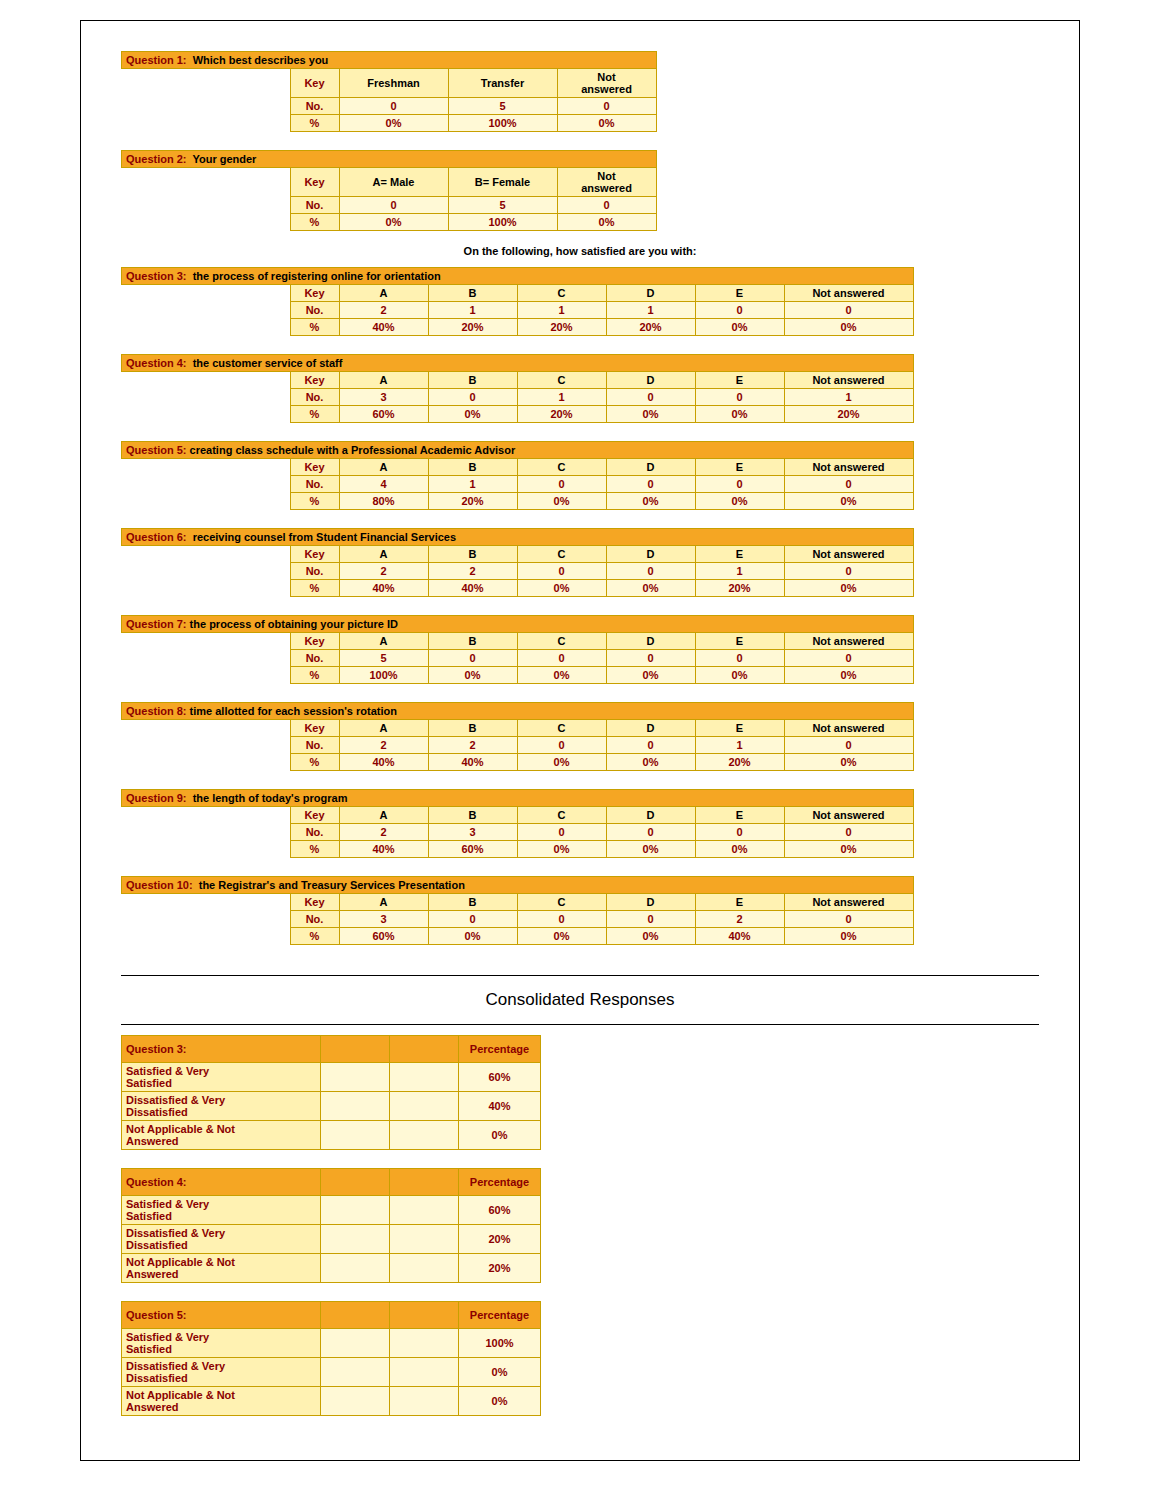| Question 1: Which best describes you |
| | Key | Freshman | Transfer | Not answered |
| | No. | 0 | 5 | 0 |
| | % | 0% | 100% | 0% |
| Question 2: Your gender |
| | Key | A= Male | B= Female | Not answered |
| | No. | 0 | 5 | 0 |
| | % | 0% | 100% | 0% |
On the following, how satisfied are you with:
| Question 3: the process of registering online for orientation |
| | Key | A | B | C | D | E | Not answered |
| | No. | 2 | 1 | 1 | 1 | 0 | 0 |
| | % | 40% | 20% | 20% | 20% | 0% | 0% |
| Question 4: the customer service of staff |
| | Key | A | B | C | D | E | Not answered |
| | No. | 3 | 0 | 1 | 0 | 0 | 1 |
| | % | 60% | 0% | 20% | 0% | 0% | 20% |
| Question 5: creating class schedule with a Professional Academic Advisor |
| | Key | A | B | C | D | E | Not answered |
| | No. | 4 | 1 | 0 | 0 | 0 | 0 |
| | % | 80% | 20% | 0% | 0% | 0% | 0% |
| Question 6: receiving counsel from Student Financial Services |
| | Key | A | B | C | D | E | Not answered |
| | No. | 2 | 2 | 0 | 0 | 1 | 0 |
| | % | 40% | 40% | 0% | 0% | 20% | 0% |
| Question 7: the process of obtaining your picture ID |
| | Key | A | B | C | D | E | Not answered |
| | No. | 5 | 0 | 0 | 0 | 0 | 0 |
| | % | 100% | 0% | 0% | 0% | 0% | 0% |
| Question 8: time allotted for each session's rotation |
| | Key | A | B | C | D | E | Not answered |
| | No. | 2 | 2 | 0 | 0 | 1 | 0 |
| | % | 40% | 40% | 0% | 0% | 20% | 0% |
| Question 9: the length of today's program |
| | Key | A | B | C | D | E | Not answered |
| | No. | 2 | 3 | 0 | 0 | 0 | 0 |
| | % | 40% | 60% | 0% | 0% | 0% | 0% |
| Question 10: the Registrar's and Treasury Services Presentation |
| | Key | A | B | C | D | E | Not answered |
| | No. | 3 | 0 | 0 | 0 | 2 | 0 |
| | % | 60% | 0% | 0% | 0% | 40% | 0% |
Consolidated Responses
| Question 3: | | | Percentage |
| Satisfied & Very Satisfied | | | 60% |
| Dissatisfied & Very Dissatisfied | | | 40% |
| Not Applicable & Not Answered | | | 0% |
| Question 4: | | | Percentage |
| Satisfied & Very Satisfied | | | 60% |
| Dissatisfied & Very Dissatisfied | | | 20% |
| Not Applicable & Not Answered | | | 20% |
| Question 5: | | | Percentage |
| Satisfied & Very Satisfied | | | 100% |
| Dissatisfied & Very Dissatisfied | | | 0% |
| Not Applicable & Not Answered | | | 0% |